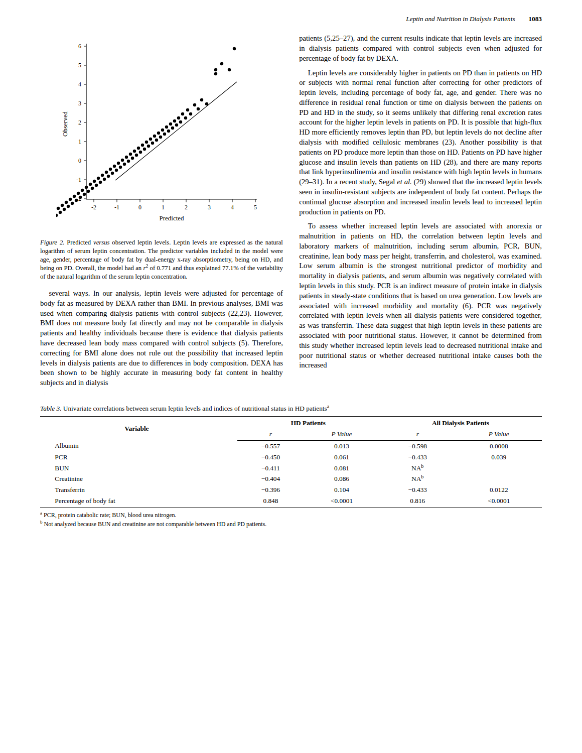Leptin and Nutrition in Dialysis Patients1083
6 5 4 3 2 1 0 -1 -2 -2 -1 0 1 2 3 4 5 Observed Predicted
Figure 2. Predicted versus observed leptin levels. Leptin levels are expressed as the natural logarithm of serum leptin concentration. The predictor variables included in the model were age, gender, percentage of body fat by dual-energy x-ray absorptiometry, being on HD, and being on PD. Overall, the model had an r2 of 0.771 and thus explained 77.1% of the variability of the natural logarithm of the serum leptin concentration.
several ways. In our analysis, leptin levels were adjusted for percentage of body fat as measured by DEXA rather than BMI. In previous analyses, BMI was used when comparing dialysis patients with control subjects (22,23). However, BMI does not measure body fat directly and may not be comparable in dialysis patients and healthy individuals because there is evidence that dialysis patients have decreased lean body mass compared with control subjects (5). Therefore, correcting for BMI alone does not rule out the possibility that increased leptin levels in dialysis patients are due to differences in body composition. DEXA has been shown to be highly accurate in measuring body fat content in healthy subjects and in dialysis
patients (5,25–27), and the current results indicate that leptin levels are increased in dialysis patients compared with control subjects even when adjusted for percentage of body fat by DEXA.
Leptin levels are considerably higher in patients on PD than in patients on HD or subjects with normal renal function after correcting for other predictors of leptin levels, including percentage of body fat, age, and gender. There was no difference in residual renal function or time on dialysis between the patients on PD and HD in the study, so it seems unlikely that differing renal excretion rates account for the higher leptin levels in patients on PD. It is possible that high-flux HD more efficiently removes leptin than PD, but leptin levels do not decline after dialysis with modified cellulosic membranes (23). Another possibility is that patients on PD produce more leptin than those on HD. Patients on PD have higher glucose and insulin levels than patients on HD (28), and there are many reports that link hyperinsulinemia and insulin resistance with high leptin levels in humans (29–31). In a recent study, Segal et al. (29) showed that the increased leptin levels seen in insulin-resistant subjects are independent of body fat content. Perhaps the continual glucose absorption and increased insulin levels lead to increased leptin production in patients on PD.
To assess whether increased leptin levels are associated with anorexia or malnutrition in patients on HD, the correlation between leptin levels and laboratory markers of malnutrition, including serum albumin, PCR, BUN, creatinine, lean body mass per height, transferrin, and cholesterol, was examined. Low serum albumin is the strongest nutritional predictor of morbidity and mortality in dialysis patients, and serum albumin was negatively correlated with leptin levels in this study. PCR is an indirect measure of protein intake in dialysis patients in steady-state conditions that is based on urea generation. Low levels are associated with increased morbidity and mortality (6). PCR was negatively correlated with leptin levels when all dialysis patients were considered together, as was transferrin. These data suggest that high leptin levels in these patients are associated with poor nutritional status. However, it cannot be determined from this study whether increased leptin levels lead to decreased nutritional intake and poor nutritional status or whether decreased nutritional intake causes both the increased
Table 3. Univariate correlations between serum leptin levels and indices of nutritional status in HD patients a
| Variable | HD Patients | All Dialysis Patients |
| --- | --- | --- |
| r | P Value | r | P Value |
| Albumin | −0.557 | 0.013 | −0.598 | 0.0008 |
| PCR | −0.450 | 0.061 | −0.433 | 0.039 |
| BUN | −0.411 | 0.081 | NA b | |
| Creatinine | −0.404 | 0.086 | NA b | |
| Transferrin | −0.396 | 0.104 | −0.433 | 0.0122 |
| Percentage of body fat | 0.848 | <0.0001 | 0.816 | <0.0001 |
a PCR, protein catabolic rate; BUN, blood urea nitrogen.
b Not analyzed because BUN and creatinine are not comparable between HD and PD patients.